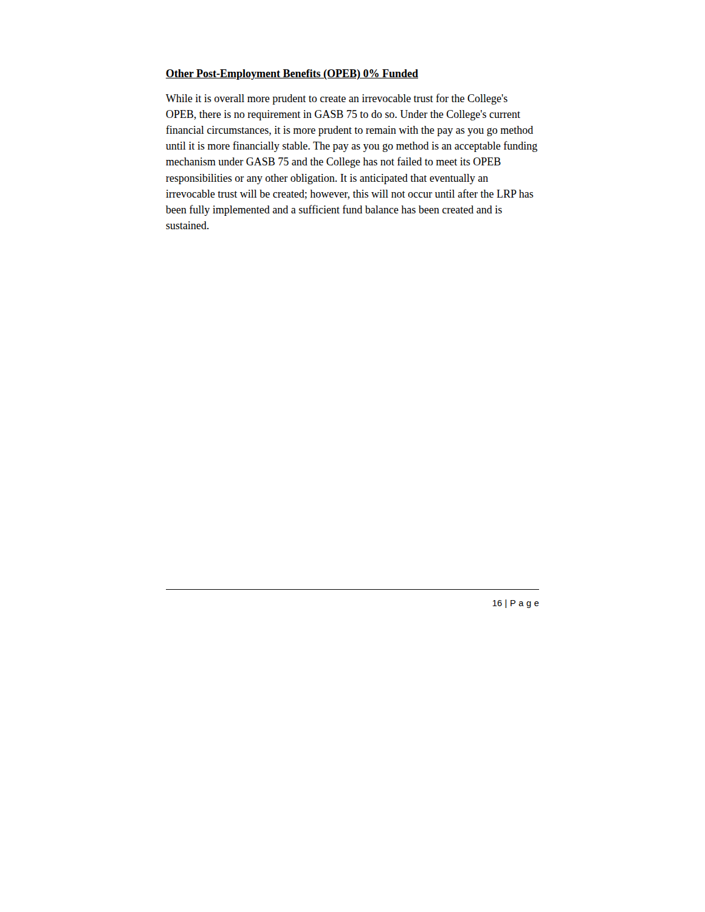Other Post-Employment Benefits (OPEB) 0% Funded
While it is overall more prudent to create an irrevocable trust for the College's OPEB, there is no requirement in GASB 75 to do so. Under the College's current financial circumstances, it is more prudent to remain with the pay as you go method until it is more financially stable. The pay as you go method is an acceptable funding mechanism under GASB 75 and the College has not failed to meet its OPEB responsibilities or any other obligation. It is anticipated that eventually an irrevocable trust will be created; however, this will not occur until after the LRP has been fully implemented and a sufficient fund balance has been created and is sustained.
16 | P a g e